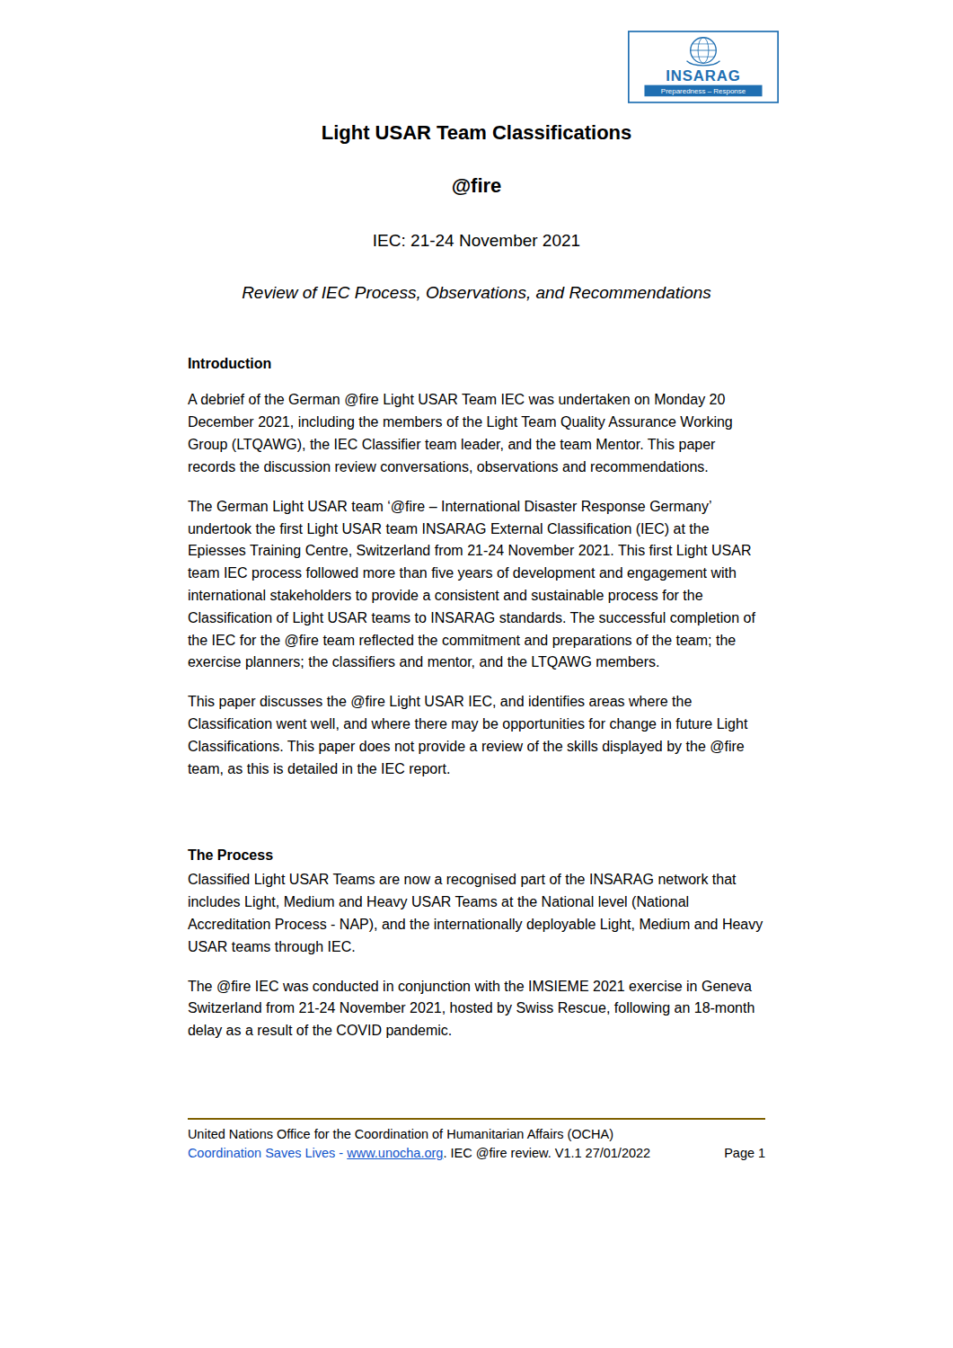INSARAG Preparedness – Response
Light USAR Team Classifications
@fire
IEC: 21-24 November 2021
Review of IEC Process, Observations, and Recommendations
Introduction
A debrief of the German @fire Light USAR Team IEC was undertaken on Monday 20 December 2021, including the members of the Light Team Quality Assurance Working Group (LTQAWG), the IEC Classifier team leader, and the team Mentor. This paper records the discussion review conversations, observations and recommendations.
The German Light USAR team ‘@fire – International Disaster Response Germany’ undertook the first Light USAR team INSARAG External Classification (IEC) at the Epiesses Training Centre, Switzerland from 21-24 November 2021. This first Light USAR team IEC process followed more than five years of development and engagement with international stakeholders to provide a consistent and sustainable process for the Classification of Light USAR teams to INSARAG standards. The successful completion of the IEC for the @fire team reflected the commitment and preparations of the team; the exercise planners; the classifiers and mentor, and the LTQAWG members.
This paper discusses the @fire Light USAR IEC, and identifies areas where the Classification went well, and where there may be opportunities for change in future Light Classifications. This paper does not provide a review of the skills displayed by the @fire team, as this is detailed in the IEC report.
The Process
Classified Light USAR Teams are now a recognised part of the INSARAG network that includes Light, Medium and Heavy USAR Teams at the National level (National Accreditation Process - NAP), and the internationally deployable Light, Medium and Heavy USAR teams through IEC.
The @fire IEC was conducted in conjunction with the IMSIEME 2021 exercise in Geneva Switzerland from 21-24 November 2021, hosted by Swiss Rescue, following an 18-month delay as a result of the COVID pandemic.
United Nations Office for the Coordination of Humanitarian Affairs (OCHA)
Coordination Saves Lives - www.unocha.org. IEC @fire review. V1.1 27/01/2022 Page 1